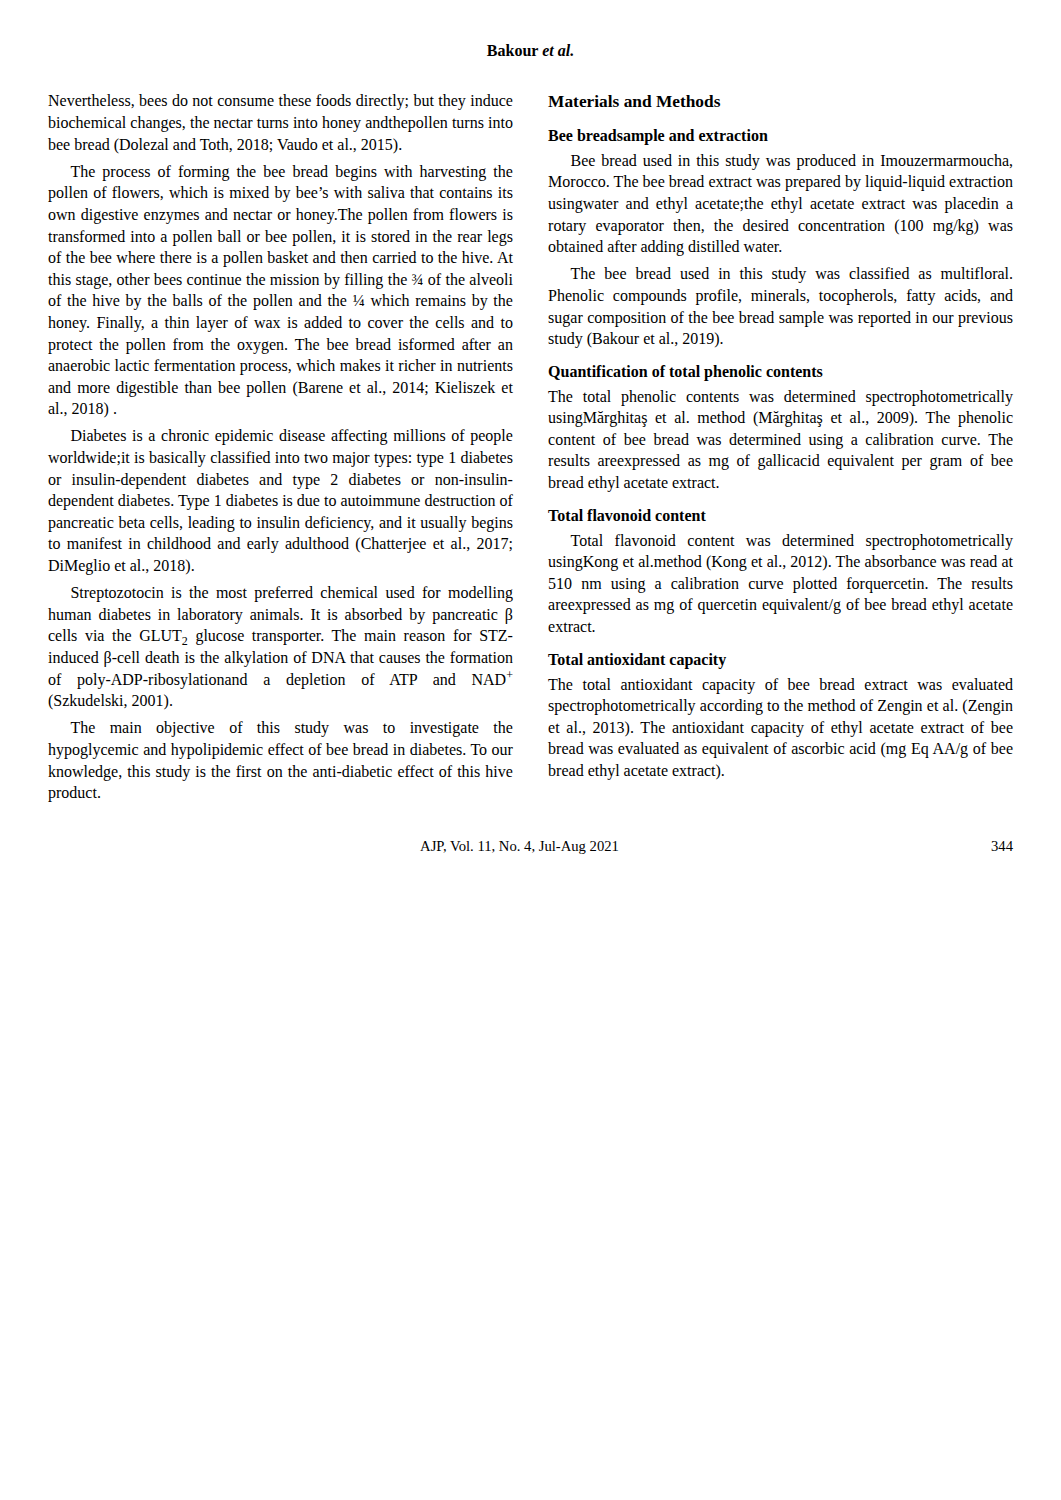Bakour et al.
Nevertheless, bees do not consume these foods directly; but they induce biochemical changes, the nectar turns into honey andthepollen turns into bee bread (Dolezal and Toth, 2018; Vaudo et al., 2015).
The process of forming the bee bread begins with harvesting the pollen of flowers, which is mixed by bee’s with saliva that contains its own digestive enzymes and nectar or honey.The pollen from flowers is transformed into a pollen ball or bee pollen, it is stored in the rear legs of the bee where there is a pollen basket and then carried to the hive. At this stage, other bees continue the mission by filling the ¾ of the alveoli of the hive by the balls of the pollen and the ¼ which remains by the honey. Finally, a thin layer of wax is added to cover the cells and to protect the pollen from the oxygen. The bee bread isformed after an anaerobic lactic fermentation process, which makes it richer in nutrients and more digestible than bee pollen (Barene et al., 2014; Kieliszek et al., 2018) .
Diabetes is a chronic epidemic disease affecting millions of people worldwide;it is basically classified into two major types: type 1 diabetes or insulin-dependent diabetes and type 2 diabetes or non-insulin-dependent diabetes. Type 1 diabetes is due to autoimmune destruction of pancreatic beta cells, leading to insulin deficiency, and it usually begins to manifest in childhood and early adulthood (Chatterjee et al., 2017; DiMeglio et al., 2018).
Streptozotocin is the most preferred chemical used for modelling human diabetes in laboratory animals. It is absorbed by pancreatic β cells via the GLUT2 glucose transporter. The main reason for STZ-induced β-cell death is the alkylation of DNA that causes the formation of poly-ADP-ribosylationand a depletion of ATP and NAD+ (Szkudelski, 2001).
The main objective of this study was to investigate the hypoglycemic and hypolipidemic effect of bee bread in diabetes. To our knowledge, this study is the first on the anti-diabetic effect of this hive product.
Materials and Methods
Bee breadsample and extraction
Bee bread used in this study was produced in Imouzermarmoucha, Morocco. The bee bread extract was prepared by liquid-liquid extraction usingwater and ethyl acetate;the ethyl acetate extract was placedin a rotary evaporator then, the desired concentration (100 mg/kg) was obtained after adding distilled water.
The bee bread used in this study was classified as multifloral. Phenolic compounds profile, minerals, tocopherols, fatty acids, and sugar composition of the bee bread sample was reported in our previous study (Bakour et al., 2019).
Quantification of total phenolic contents
The total phenolic contents was determined spectrophotometrically usingMărghitaş et al. method (Mărghitaş et al., 2009). The phenolic content of bee bread was determined using a calibration curve. The results areexpressed as mg of gallicacid equivalent per gram of bee bread ethyl acetate extract.
Total flavonoid content
Total flavonoid content was determined spectrophotometrically usingKong et al.method (Kong et al., 2012). The absorbance was read at 510 nm using a calibration curve plotted forquercetin. The results areexpressed as mg of quercetin equivalent/g of bee bread ethyl acetate extract.
Total antioxidant capacity
The total antioxidant capacity of bee bread extract was evaluated spectrophotometrically according to the method of Zengin et al. (Zengin et al., 2013). The antioxidant capacity of ethyl acetate extract of bee bread was evaluated as equivalent of ascorbic acid (mg Eq AA/g of bee bread ethyl acetate extract).
AJP, Vol. 11, No. 4, Jul-Aug 2021 344